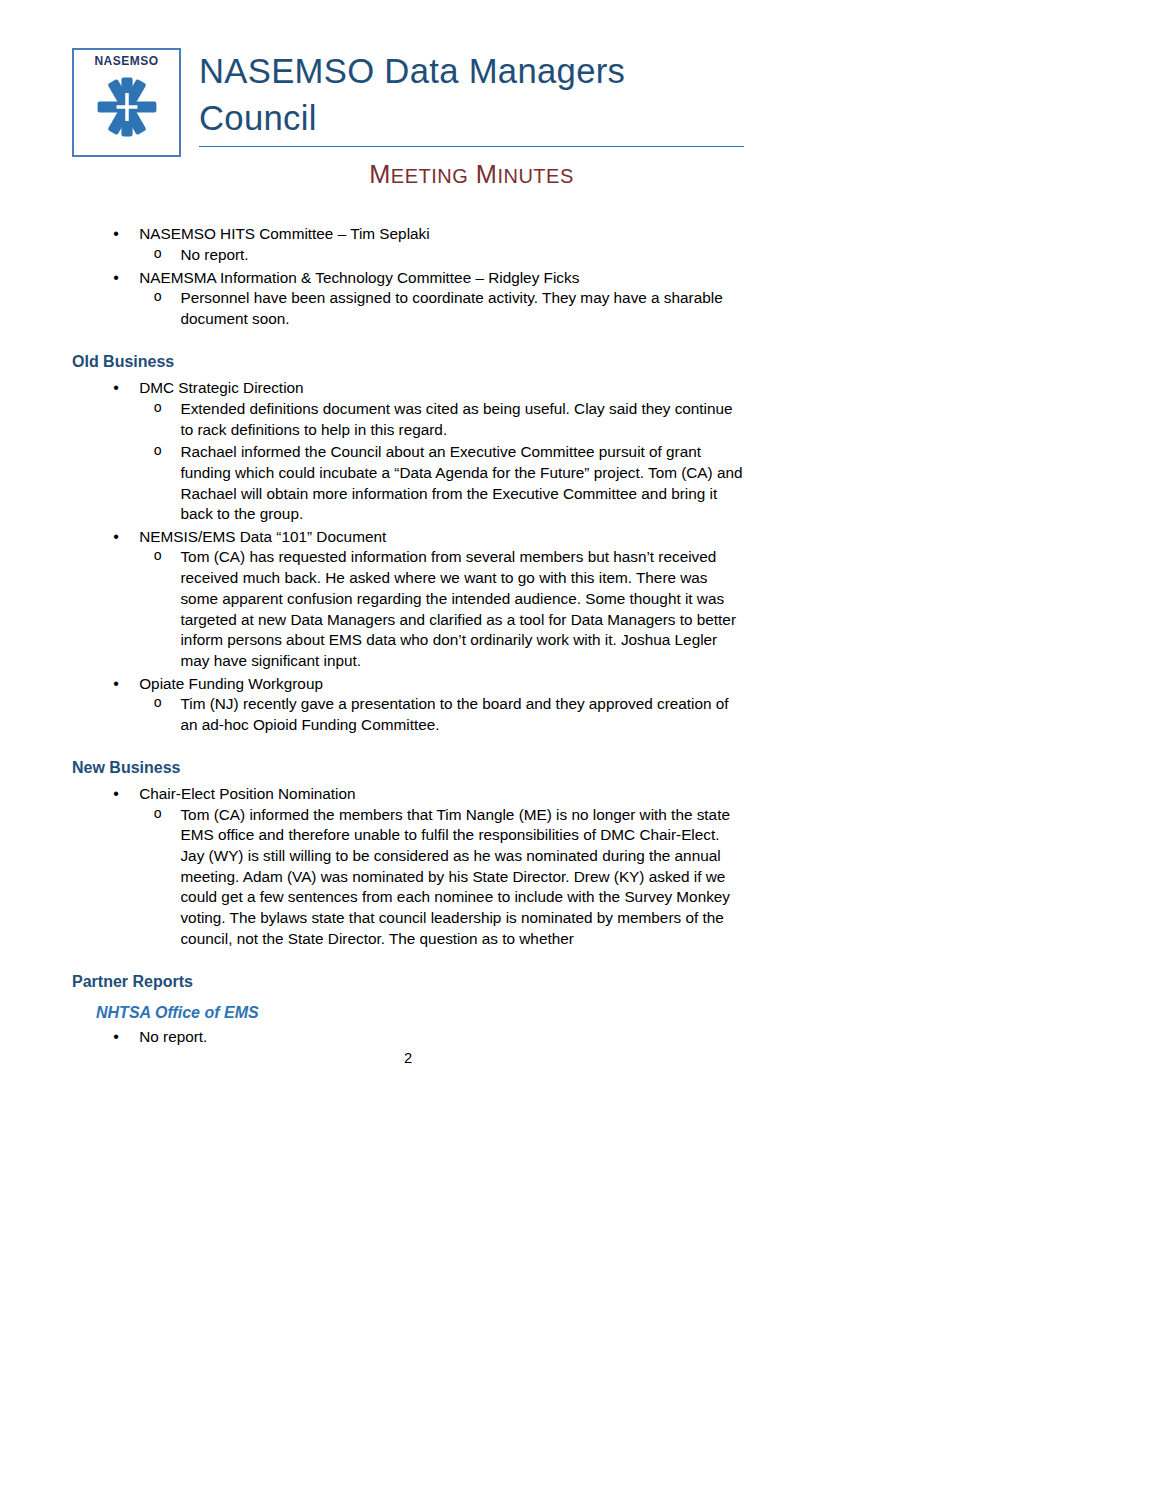NASEMSO
NASEMSO Data Managers Council
MEETING MINUTES
NASEMSO HITS Committee – Tim Seplaki
No report.
NAEMSMA Information & Technology Committee – Ridgley Ficks
Personnel have been assigned to coordinate activity. They may have a sharable document soon.
Old Business
DMC Strategic Direction
Extended definitions document was cited as being useful. Clay said they continue to rack definitions to help in this regard.
Rachael informed the Council about an Executive Committee pursuit of grant funding which could incubate a “Data Agenda for the Future” project. Tom (CA) and Rachael will obtain more information from the Executive Committee and bring it back to the group.
NEMSIS/EMS Data “101” Document
Tom (CA) has requested information from several members but hasn’t received received much back. He asked where we want to go with this item. There was some apparent confusion regarding the intended audience. Some thought it was targeted at new Data Managers and clarified as a tool for Data Managers to better inform persons about EMS data who don’t ordinarily work with it. Joshua Legler may have significant input.
Opiate Funding Workgroup
Tim (NJ) recently gave a presentation to the board and they approved creation of an ad-hoc Opioid Funding Committee.
New Business
Chair-Elect Position Nomination
Tom (CA) informed the members that Tim Nangle (ME) is no longer with the state EMS office and therefore unable to fulfil the responsibilities of DMC Chair-Elect. Jay (WY) is still willing to be considered as he was nominated during the annual meeting. Adam (VA) was nominated by his State Director. Drew (KY) asked if we could get a few sentences from each nominee to include with the Survey Monkey voting. The bylaws state that council leadership is nominated by members of the council, not the State Director. The question as to whether
Partner Reports
NHTSA Office of EMS
No report.
2